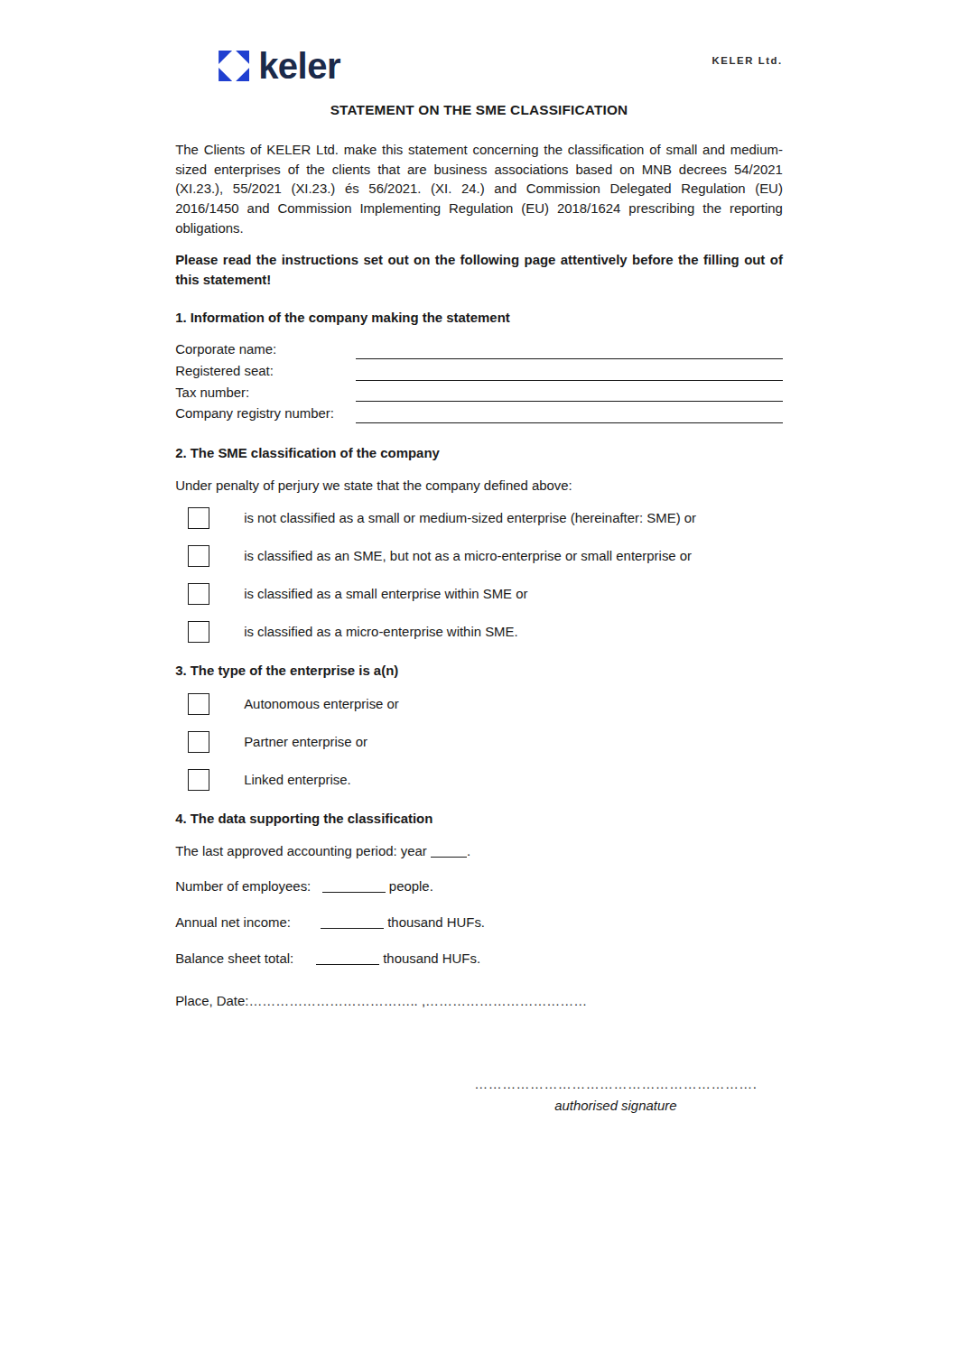keler
KELER Ltd.
STATEMENT ON THE SME CLASSIFICATION
The Clients of KELER Ltd. make this statement concerning the classification of small and medium-sized enterprises of the clients that are business associations based on MNB decrees 54/2021 (XI.23.), 55/2021 (XI.23.) és 56/2021. (XI. 24.) and Commission Delegated Regulation (EU) 2016/1450 and Commission Implementing Regulation (EU) 2018/1624 prescribing the reporting obligations.
Please read the instructions set out on the following page attentively before the filling out of this statement!
1. Information of the company making the statement
| Corporate name: | |
| Registered seat: | |
| Tax number: | |
| Company registry number: | |
2. The SME classification of the company
Under penalty of perjury we state that the company defined above:
is not classified as a small or medium-sized enterprise (hereinafter: SME) or
is classified as an SME, but not as a micro-enterprise or small enterprise or
is classified as a small enterprise within SME or
is classified as a micro-enterprise within SME.
3. The type of the enterprise is a(n)
Autonomous enterprise or
Partner enterprise or
Linked enterprise.
4. The data supporting the classification
The last approved accounting period: year .
Number of employees: people.
Annual net income: thousand HUFs.
Balance sheet total: thousand HUFs.
Place, Date:……………………………….. ,………………………………
…………………………………………………….
authorised signature